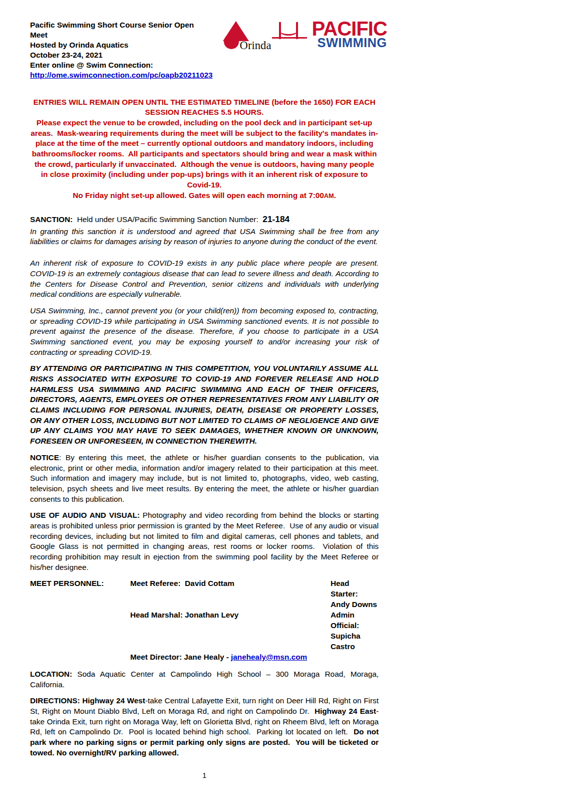Pacific Swimming Short Course Senior Open Meet
Hosted by Orinda Aquatics
October 23-24, 2021
Enter online @ Swim Connection: http://ome.swimconnection.com/pc/oapb20211023
Orinda
PACIFIC SWIMMING
ENTRIES WILL REMAIN OPEN UNTIL THE ESTIMATED TIMELINE (before the 1650) FOR EACH SESSION REACHES 5.5 HOURS.
Please expect the venue to be crowded, including on the pool deck and in participant set-up areas. Mask-wearing requirements during the meet will be subject to the facility's mandates in-place at the time of the meet – currently optional outdoors and mandatory indoors, including bathrooms/locker rooms. All participants and spectators should bring and wear a mask within the crowd, particularly if unvaccinated. Although the venue is outdoors, having many people in close proximity (including under pop-ups) brings with it an inherent risk of exposure to Covid-19.
No Friday night set-up allowed. Gates will open each morning at 7:00AM.
SANCTION: Held under USA/Pacific Swimming Sanction Number: 21-184
In granting this sanction it is understood and agreed that USA Swimming shall be free from any liabilities or claims for damages arising by reason of injuries to anyone during the conduct of the event.
An inherent risk of exposure to COVID-19 exists in any public place where people are present. COVID-19 is an extremely contagious disease that can lead to severe illness and death. According to the Centers for Disease Control and Prevention, senior citizens and individuals with underlying medical conditions are especially vulnerable.
USA Swimming, Inc., cannot prevent you (or your child(ren)) from becoming exposed to, contracting, or spreading COVID-19 while participating in USA Swimming sanctioned events. It is not possible to prevent against the presence of the disease. Therefore, if you choose to participate in a USA Swimming sanctioned event, you may be exposing yourself to and/or increasing your risk of contracting or spreading COVID-19.
BY ATTENDING OR PARTICIPATING IN THIS COMPETITION, YOU VOLUNTARILY ASSUME ALL RISKS ASSOCIATED WITH EXPOSURE TO COVID-19 AND FOREVER RELEASE AND HOLD HARMLESS USA SWIMMING AND PACIFIC SWIMMING AND EACH OF THEIR OFFICERS, DIRECTORS, AGENTS, EMPLOYEES OR OTHER REPRESENTATIVES FROM ANY LIABILITY OR CLAIMS INCLUDING FOR PERSONAL INJURIES, DEATH, DISEASE OR PROPERTY LOSSES, OR ANY OTHER LOSS, INCLUDING BUT NOT LIMITED TO CLAIMS OF NEGLIGENCE AND GIVE UP ANY CLAIMS YOU MAY HAVE TO SEEK DAMAGES, WHETHER KNOWN OR UNKNOWN, FORESEEN OR UNFORESEEN, IN CONNECTION THEREWITH.
NOTICE: By entering this meet, the athlete or his/her guardian consents to the publication, via electronic, print or other media, information and/or imagery related to their participation at this meet. Such information and imagery may include, but is not limited to, photographs, video, web casting, television, psych sheets and live meet results. By entering the meet, the athlete or his/her guardian consents to this publication.
USE OF AUDIO AND VISUAL: Photography and video recording from behind the blocks or starting areas is prohibited unless prior permission is granted by the Meet Referee. Use of any audio or visual recording devices, including but not limited to film and digital cameras, cell phones and tablets, and Google Glass is not permitted in changing areas, rest rooms or locker rooms. Violation of this recording prohibition may result in ejection from the swimming pool facility by the Meet Referee or his/her designee.
| MEET PERSONNEL: | Meet Referee: David Cottam | Head Starter: Andy Downs |
| | Head Marshal: Jonathan Levy | Admin Official: Supicha Castro |
| | Meet Director: Jane Healy - janehealy@msn.com |
LOCATION: Soda Aquatic Center at Campolindo High School – 300 Moraga Road, Moraga, California.
DIRECTIONS: Highway 24 West-take Central Lafayette Exit, turn right on Deer Hill Rd, Right on First St, Right on Mount Diablo Blvd, Left on Moraga Rd, and right on Campolindo Dr. Highway 24 East-take Orinda Exit, turn right on Moraga Way, left on Glorietta Blvd, right on Rheem Blvd, left on Moraga Rd, left on Campolindo Dr. Pool is located behind high school. Parking lot located on left. Do not park where no parking signs or permit parking only signs are posted. You will be ticketed or towed. No overnight/RV parking allowed.
1